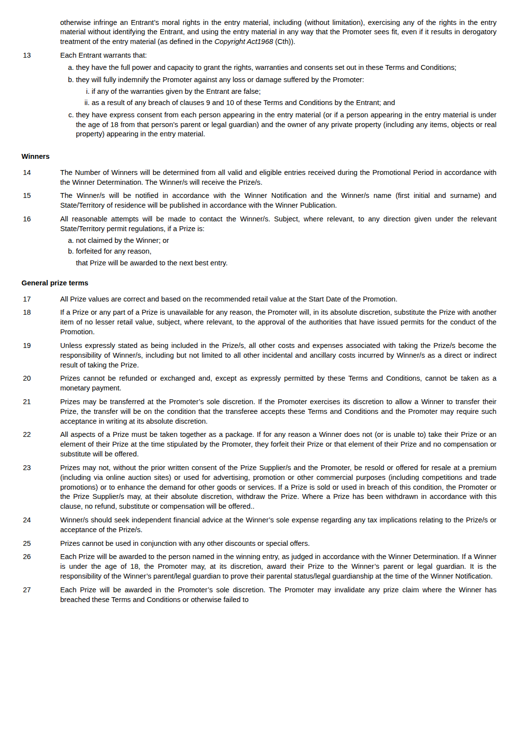otherwise infringe an Entrant’s moral rights in the entry material, including (without limitation), exercising any of the rights in the entry material without identifying the Entrant, and using the entry material in any way that the Promoter sees fit, even if it results in derogatory treatment of the entry material (as defined in the Copyright Act1968 (Cth)).
13
Each Entrant warrants that:
they have the full power and capacity to grant the rights, warranties and consents set out in these Terms and Conditions;
they will fully indemnify the Promoter against any loss or damage suffered by the Promoter:
if any of the warranties given by the Entrant are false;
as a result of any breach of clauses 9 and 10 of these Terms and Conditions by the Entrant; and
they have express consent from each person appearing in the entry material (or if a person appearing in the entry material is under the age of 18 from that person’s parent or legal guardian) and the owner of any private property (including any items, objects or real property) appearing in the entry material.
Winners
14
The Number of Winners will be determined from all valid and eligible entries received during the Promotional Period in accordance with the Winner Determination. The Winner/s will receive the Prize/s.
15
The Winner/s will be notified in accordance with the Winner Notification and the Winner/s name (first initial and surname) and State/Territory of residence will be published in accordance with the Winner Publication.
16
All reasonable attempts will be made to contact the Winner/s. Subject, where relevant, to any direction given under the relevant State/Territory permit regulations, if a Prize is:
not claimed by the Winner; or
forfeited for any reason,
that Prize will be awarded to the next best entry.
General prize terms
17
All Prize values are correct and based on the recommended retail value at the Start Date of the Promotion.
18
If a Prize or any part of a Prize is unavailable for any reason, the Promoter will, in its absolute discretion, substitute the Prize with another item of no lesser retail value, subject, where relevant, to the approval of the authorities that have issued permits for the conduct of the Promotion.
19
Unless expressly stated as being included in the Prize/s, all other costs and expenses associated with taking the Prize/s become the responsibility of Winner/s, including but not limited to all other incidental and ancillary costs incurred by Winner/s as a direct or indirect result of taking the Prize.
20
Prizes cannot be refunded or exchanged and, except as expressly permitted by these Terms and Conditions, cannot be taken as a monetary payment.
21
Prizes may be transferred at the Promoter’s sole discretion. If the Promoter exercises its discretion to allow a Winner to transfer their Prize, the transfer will be on the condition that the transferee accepts these Terms and Conditions and the Promoter may require such acceptance in writing at its absolute discretion.
22
All aspects of a Prize must be taken together as a package. If for any reason a Winner does not (or is unable to) take their Prize or an element of their Prize at the time stipulated by the Promoter, they forfeit their Prize or that element of their Prize and no compensation or substitute will be offered.
23
Prizes may not, without the prior written consent of the Prize Supplier/s and the Promoter, be resold or offered for resale at a premium (including via online auction sites) or used for advertising, promotion or other commercial purposes (including competitions and trade promotions) or to enhance the demand for other goods or services. If a Prize is sold or used in breach of this condition, the Promoter or the Prize Supplier/s may, at their absolute discretion, withdraw the Prize. Where a Prize has been withdrawn in accordance with this clause, no refund, substitute or compensation will be offered..
24
Winner/s should seek independent financial advice at the Winner’s sole expense regarding any tax implications relating to the Prize/s or acceptance of the Prize/s.
25
Prizes cannot be used in conjunction with any other discounts or special offers.
26
Each Prize will be awarded to the person named in the winning entry, as judged in accordance with the Winner Determination. If a Winner is under the age of 18, the Promoter may, at its discretion, award their Prize to the Winner’s parent or legal guardian. It is the responsibility of the Winner’s parent/legal guardian to prove their parental status/legal guardianship at the time of the Winner Notification.
27
Each Prize will be awarded in the Promoter’s sole discretion. The Promoter may invalidate any prize claim where the Winner has breached these Terms and Conditions or otherwise failed to